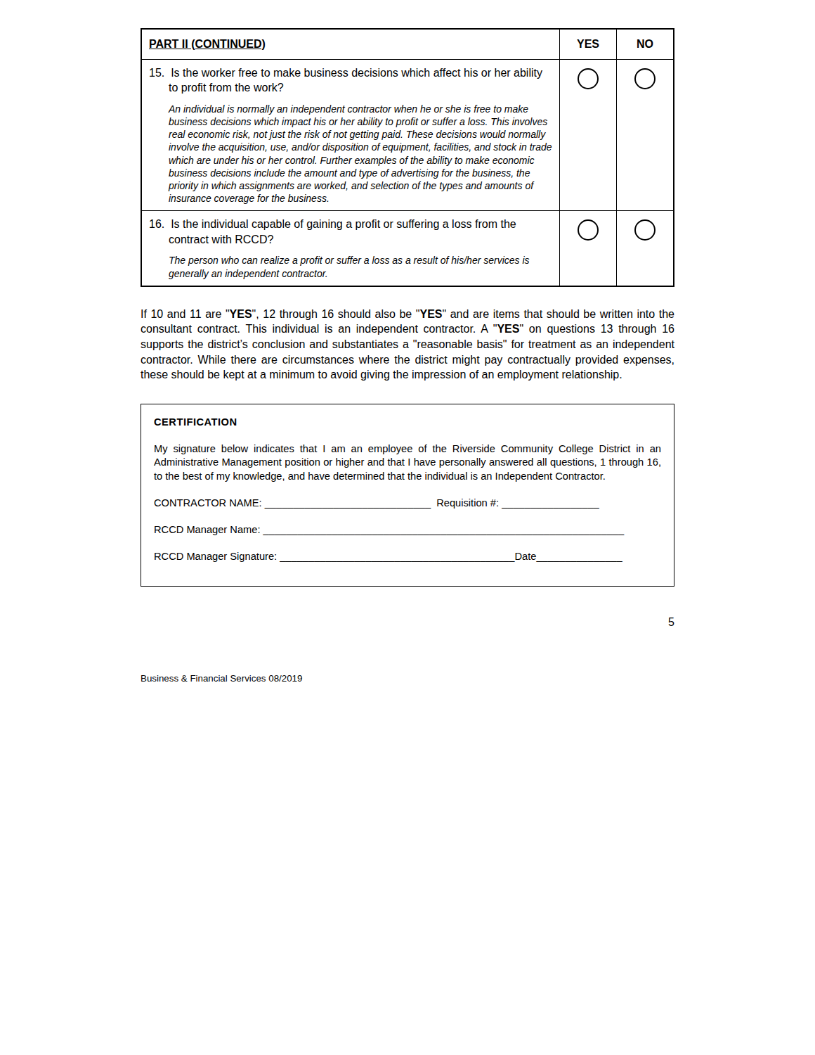| PART II (CONTINUED) | YES | NO |
| --- | --- | --- |
| 15. Is the worker free to make business decisions which affect his or her ability to profit from the work? An individual is normally an independent contractor when he or she is free to make business decisions which impact his or her ability to profit or suffer a loss. This involves real economic risk, not just the risk of not getting paid. These decisions would normally involve the acquisition, use, and/or disposition of equipment, facilities, and stock in trade which are under his or her control. Further examples of the ability to make economic business decisions include the amount and type of advertising for the business, the priority in which assignments are worked, and selection of the types and amounts of insurance coverage for the business. | | |
| 16. Is the individual capable of gaining a profit or suffering a loss from the contract with RCCD? The person who can realize a profit or suffer a loss as a result of his/her services is generally an independent contractor. | | |
If 10 and 11 are "YES", 12 through 16 should also be "YES" and are items that should be written into the consultant contract. This individual is an independent contractor. A "YES" on questions 13 through 16 supports the district’s conclusion and substantiates a "reasonable basis" for treatment as an independent contractor. While there are circumstances where the district might pay contractually provided expenses, these should be kept at a minimum to avoid giving the impression of an employment relationship.
CERTIFICATION
My signature below indicates that I am an employee of the Riverside Community College District in an Administrative Management position or higher and that I have personally answered all questions, 1 through 16, to the best of my knowledge, and have determined that the individual is an Independent Contractor.
CONTRACTOR NAME: _____________________________ Requisition #: _________________
RCCD Manager Name: _______________________________________________________________
RCCD Manager Signature: _________________________________________Date_______________
5
Business & Financial Services 08/2019